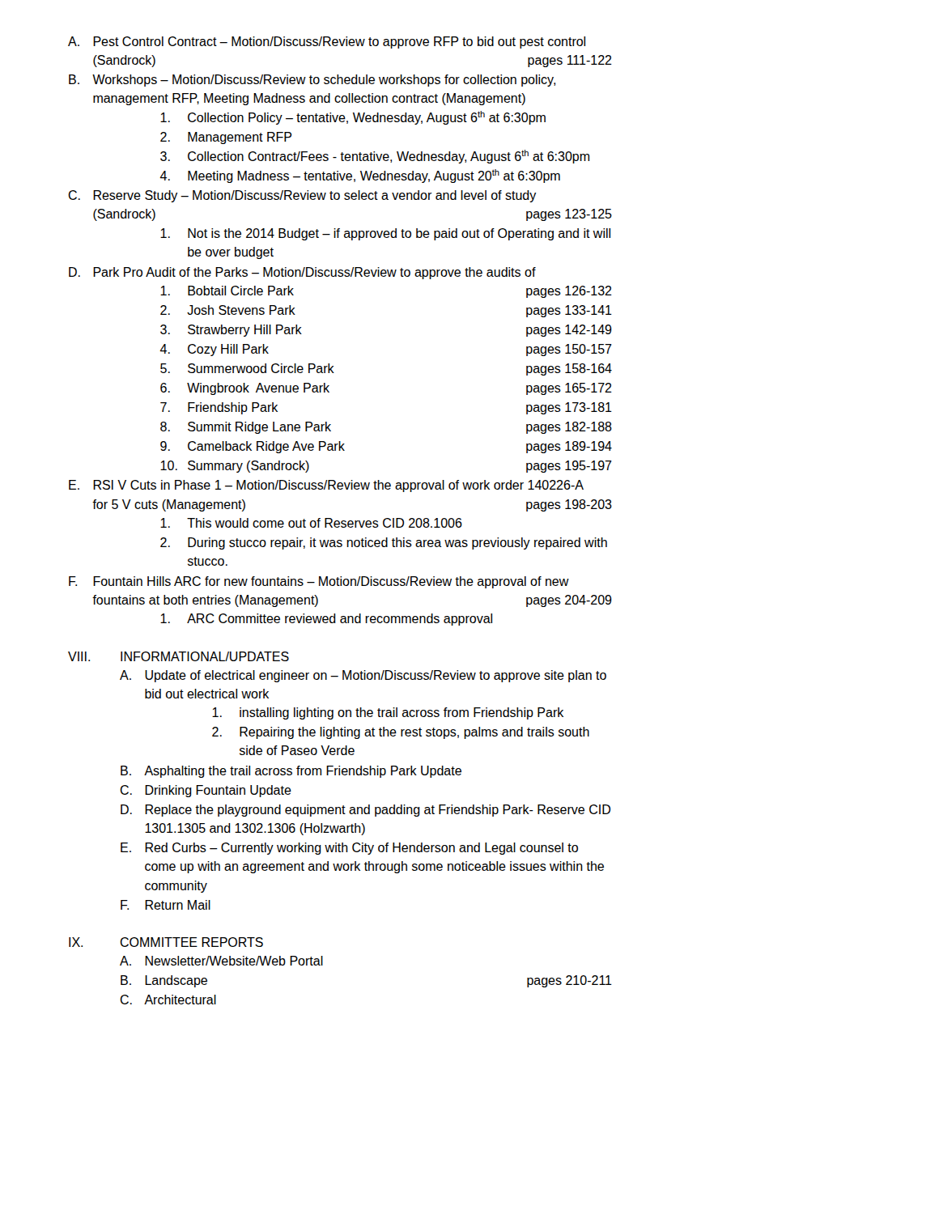A.
Pest Control Contract – Motion/Discuss/Review to approve RFP to bid out pest control (Sandrock)
pages 111-122
B. Workshops – Motion/Discuss/Review to schedule workshops for collection policy, management RFP, Meeting Madness and collection contract (Management)
1. Collection Policy – tentative, Wednesday, August 6th at 6:30pm
2. Management RFP
3. Collection Contract/Fees - tentative, Wednesday, August 6th at 6:30pm
4. Meeting Madness – tentative, Wednesday, August 20th at 6:30pm
C.
Reserve Study – Motion/Discuss/Review to select a vendor and level of study (Sandrock)
pages 123-125
1. Not is the 2014 Budget – if approved to be paid out of Operating and it will be over budget
D. Park Pro Audit of the Parks – Motion/Discuss/Review to approve the audits of
1. Bobtail Circle Park pages 126-132
2. Josh Stevens Park pages 133-141
3. Strawberry Hill Park pages 142-149
4. Cozy Hill Park pages 150-157
5. Summerwood Circle Park pages 158-164
6. Wingbrook Avenue Park pages 165-172
7. Friendship Park pages 173-181
8. Summit Ridge Lane Park pages 182-188
9. Camelback Ridge Ave Park pages 189-194
10. Summary (Sandrock) pages 195-197
E.
RSI V Cuts in Phase 1 – Motion/Discuss/Review the approval of work order 140226-A for 5 V cuts (Management)
pages 198-203
1. This would come out of Reserves CID 208.1006
2. During stucco repair, it was noticed this area was previously repaired with stucco.
F.
Fountain Hills ARC for new fountains – Motion/Discuss/Review the approval of new fountains at both entries (Management)
pages 204-209
1. ARC Committee reviewed and recommends approval
VIII.
INFORMATIONAL/UPDATES
A. Update of electrical engineer on – Motion/Discuss/Review to approve site plan to bid out electrical work
1. installing lighting on the trail across from Friendship Park
2. Repairing the lighting at the rest stops, palms and trails south side of Paseo Verde
B. Asphalting the trail across from Friendship Park Update
C. Drinking Fountain Update
D. Replace the playground equipment and padding at Friendship Park- Reserve CID 1301.1305 and 1302.1306 (Holzwarth)
E. Red Curbs – Currently working with City of Henderson and Legal counsel to come up with an agreement and work through some noticeable issues within the community
F. Return Mail
IX.
COMMITTEE REPORTS
A. Newsletter/Website/Web Portal
B. Landscape pages 210-211
C. Architectural